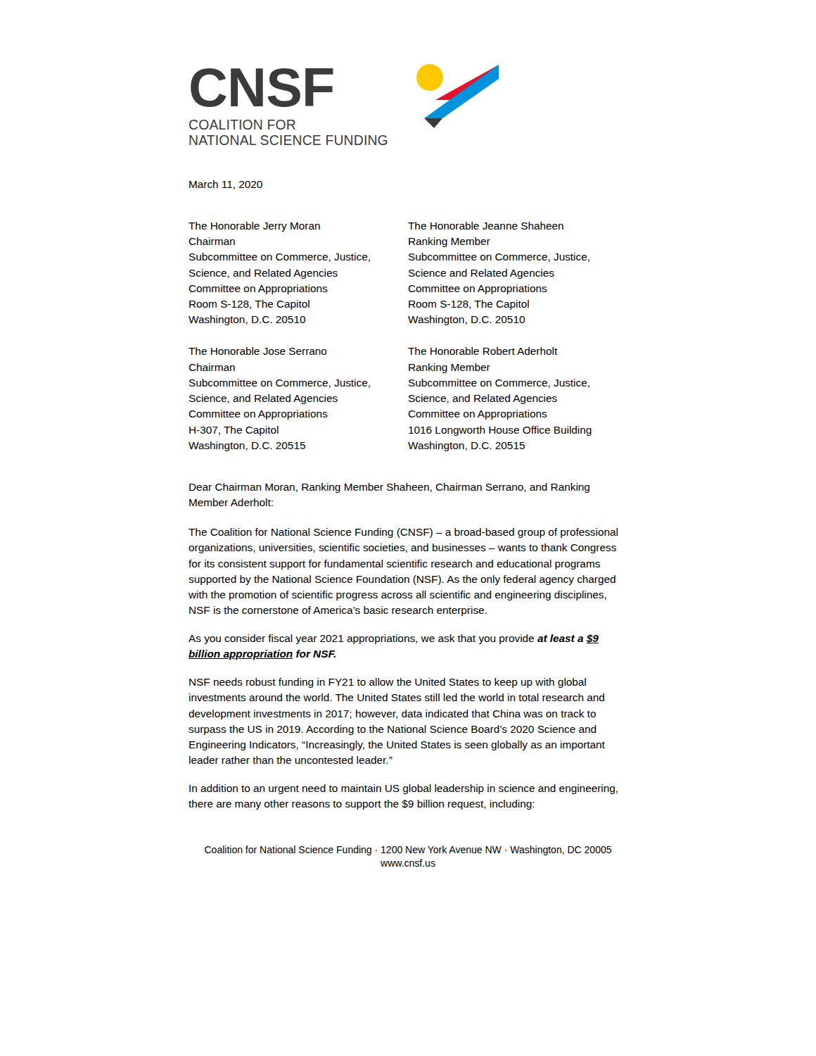CNSF COALITION FOR
NATIONAL SCIENCE FUNDING
March 11, 2020
| The Honorable Jerry Moran Chairman Subcommittee on Commerce, Justice, Science, and Related Agencies Committee on Appropriations Room S-128, The Capitol Washington, D.C. 20510 | The Honorable Jeanne Shaheen Ranking Member Subcommittee on Commerce, Justice, Science and Related Agencies Committee on Appropriations Room S-128, The Capitol Washington, D.C. 20510 |
| The Honorable Jose Serrano Chairman Subcommittee on Commerce, Justice, Science, and Related Agencies Committee on Appropriations H-307, The Capitol Washington, D.C. 20515 | The Honorable Robert Aderholt Ranking Member Subcommittee on Commerce, Justice, Science, and Related Agencies Committee on Appropriations 1016 Longworth House Office Building Washington, D.C. 20515 |
Dear Chairman Moran, Ranking Member Shaheen, Chairman Serrano, and Ranking Member Aderholt:
The Coalition for National Science Funding (CNSF) – a broad-based group of professional organizations, universities, scientific societies, and businesses – wants to thank Congress for its consistent support for fundamental scientific research and educational programs supported by the National Science Foundation (NSF). As the only federal agency charged with the promotion of scientific progress across all scientific and engineering disciplines, NSF is the cornerstone of America’s basic research enterprise.
As you consider fiscal year 2021 appropriations, we ask that you provide at least a $9 billion appropriation for NSF.
NSF needs robust funding in FY21 to allow the United States to keep up with global investments around the world. The United States still led the world in total research and development investments in 2017; however, data indicated that China was on track to surpass the US in 2019. According to the National Science Board’s 2020 Science and Engineering Indicators, “Increasingly, the United States is seen globally as an important leader rather than the uncontested leader.”
In addition to an urgent need to maintain US global leadership in science and engineering, there are many other reasons to support the $9 billion request, including:
Coalition for National Science Funding · 1200 New York Avenue NW · Washington, DC 20005
www.cnsf.us